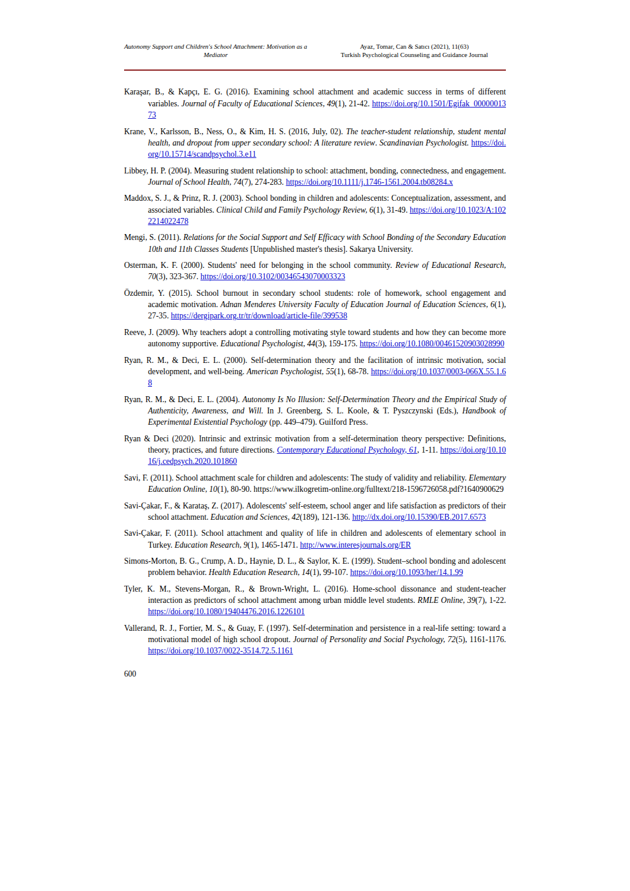Autonomy Support and Children's School Attachment: Motivation as a Mediator
Ayaz, Tomar, Can & Satıcı (2021), 11(63)
Turkish Psychological Counseling and Guidance Journal
Karaşar, B., & Kapçı, E. G. (2016). Examining school attachment and academic success in terms of different variables. Journal of Faculty of Educational Sciences, 49(1), 21-42. https://doi.org/10.1501/Egifak_0000001373
Krane, V., Karlsson, B., Ness, O., & Kim, H. S. (2016, July, 02). The teacher-student relationship, student mental health, and dropout from upper secondary school: A literature review. Scandinavian Psychologist. https://doi.org/10.15714/scandpsychol.3.e11
Libbey, H. P. (2004). Measuring student relationship to school: attachment, bonding, connectedness, and engagement. Journal of School Health, 74(7), 274-283. https://doi.org/10.1111/j.1746-1561.2004.tb08284.x
Maddox, S. J., & Prinz, R. J. (2003). School bonding in children and adolescents: Conceptualization, assessment, and associated variables. Clinical Child and Family Psychology Review, 6(1), 31-49. https://doi.org/10.1023/A:1022214022478
Mengi, S. (2011). Relations for the Social Support and Self Efficacy with School Bonding of the Secondary Education 10th and 11th Classes Students [Unpublished master's thesis]. Sakarya University.
Osterman, K. F. (2000). Students' need for belonging in the school community. Review of Educational Research, 70(3), 323-367. https://doi.org/10.3102/00346543070003323
Özdemir, Y. (2015). School burnout in secondary school students: role of homework, school engagement and academic motivation. Adnan Menderes University Faculty of Education Journal of Education Sciences, 6(1), 27-35. https://dergipark.org.tr/tr/download/article-file/399538
Reeve, J. (2009). Why teachers adopt a controlling motivating style toward students and how they can become more autonomy supportive. Educational Psychologist, 44(3), 159-175. https://doi.org/10.1080/00461520903028990
Ryan, R. M., & Deci, E. L. (2000). Self-determination theory and the facilitation of intrinsic motivation, social development, and well-being. American Psychologist, 55(1), 68-78. https://doi.org/10.1037/0003-066X.55.1.68
Ryan, R. M., & Deci, E. L. (2004). Autonomy Is No Illusion: Self-Determination Theory and the Empirical Study of Authenticity, Awareness, and Will. In J. Greenberg, S. L. Koole, & T. Pyszczynski (Eds.), Handbook of Experimental Existential Psychology (pp. 449–479). Guilford Press.
Ryan & Deci (2020). Intrinsic and extrinsic motivation from a self-determination theory perspective: Definitions, theory, practices, and future directions. Contemporary Educational Psychology, 61, 1-11. https://doi.org/10.1016/j.cedpsych.2020.101860
Savi, F. (2011). School attachment scale for children and adolescents: The study of validity and reliability. Elementary Education Online, 10(1), 80-90. https://www.ilkogretim-online.org/fulltext/218-1596726058.pdf?1640900629
Savi-Çakar, F., & Karataş, Z. (2017). Adolescents' self-esteem, school anger and life satisfaction as predictors of their school attachment. Education and Sciences, 42(189), 121-136. http://dx.doi.org/10.15390/EB.2017.6573
Savi-Çakar, F. (2011). School attachment and quality of life in children and adolescents of elementary school in Turkey. Education Research, 9(1), 1465-1471. http://www.interesjournals.org/ER
Simons-Morton, B. G., Crump, A. D., Haynie, D. L., & Saylor, K. E. (1999). Student–school bonding and adolescent problem behavior. Health Education Research, 14(1), 99-107. https://doi.org/10.1093/her/14.1.99
Tyler, K. M., Stevens-Morgan, R., & Brown-Wright, L. (2016). Home-school dissonance and student-teacher interaction as predictors of school attachment among urban middle level students. RMLE Online, 39(7), 1-22. https://doi.org/10.1080/19404476.2016.1226101
Vallerand, R. J., Fortier, M. S., & Guay, F. (1997). Self-determination and persistence in a real-life setting: toward a motivational model of high school dropout. Journal of Personality and Social Psychology, 72(5), 1161-1176. https://doi.org/10.1037/0022-3514.72.5.1161
600